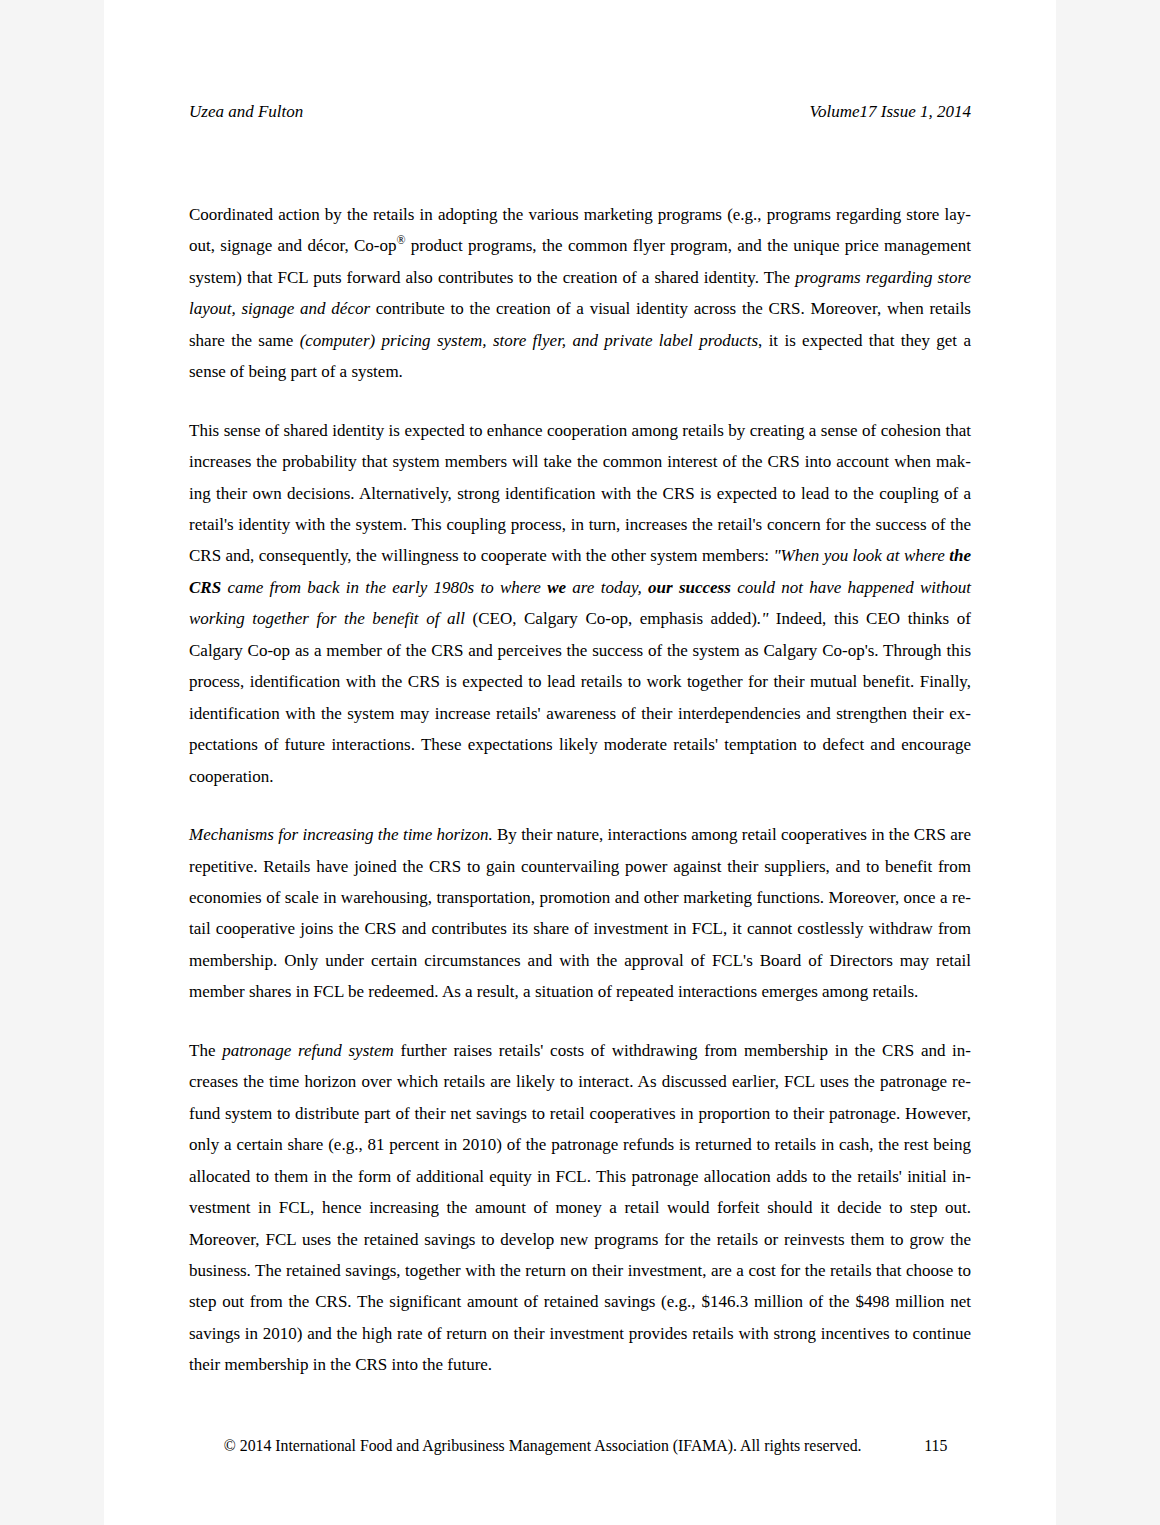Uzea and Fulton
Volume17 Issue 1, 2014
Coordinated action by the retails in adopting the various marketing programs (e.g., programs regarding store layout, signage and décor, Co-op® product programs, the common flyer program, and the unique price management system) that FCL puts forward also contributes to the creation of a shared identity. The programs regarding store layout, signage and décor contribute to the creation of a visual identity across the CRS. Moreover, when retails share the same (computer) pricing system, store flyer, and private label products, it is expected that they get a sense of being part of a system.
This sense of shared identity is expected to enhance cooperation among retails by creating a sense of cohesion that increases the probability that system members will take the common interest of the CRS into account when making their own decisions. Alternatively, strong identification with the CRS is expected to lead to the coupling of a retail's identity with the system. This coupling process, in turn, increases the retail's concern for the success of the CRS and, consequently, the willingness to cooperate with the other system members: "When you look at where the CRS came from back in the early 1980s to where we are today, our success could not have happened without working together for the benefit of all (CEO, Calgary Co-op, emphasis added)." Indeed, this CEO thinks of Calgary Co-op as a member of the CRS and perceives the success of the system as Calgary Co-op's. Through this process, identification with the CRS is expected to lead retails to work together for their mutual benefit. Finally, identification with the system may increase retails' awareness of their interdependencies and strengthen their expectations of future interactions. These expectations likely moderate retails' temptation to defect and encourage cooperation.
Mechanisms for increasing the time horizon. By their nature, interactions among retail cooperatives in the CRS are repetitive. Retails have joined the CRS to gain countervailing power against their suppliers, and to benefit from economies of scale in warehousing, transportation, promotion and other marketing functions. Moreover, once a retail cooperative joins the CRS and contributes its share of investment in FCL, it cannot costlessly withdraw from membership. Only under certain circumstances and with the approval of FCL's Board of Directors may retail member shares in FCL be redeemed. As a result, a situation of repeated interactions emerges among retails.
The patronage refund system further raises retails' costs of withdrawing from membership in the CRS and increases the time horizon over which retails are likely to interact. As discussed earlier, FCL uses the patronage refund system to distribute part of their net savings to retail cooperatives in proportion to their patronage. However, only a certain share (e.g., 81 percent in 2010) of the patronage refunds is returned to retails in cash, the rest being allocated to them in the form of additional equity in FCL. This patronage allocation adds to the retails' initial investment in FCL, hence increasing the amount of money a retail would forfeit should it decide to step out. Moreover, FCL uses the retained savings to develop new programs for the retails or reinvests them to grow the business. The retained savings, together with the return on their investment, are a cost for the retails that choose to step out from the CRS. The significant amount of retained savings (e.g., $146.3 million of the $498 million net savings in 2010) and the high rate of return on their investment provides retails with strong incentives to continue their membership in the CRS into the future.
© 2014 International Food and Agribusiness Management Association (IFAMA). All rights reserved.
115